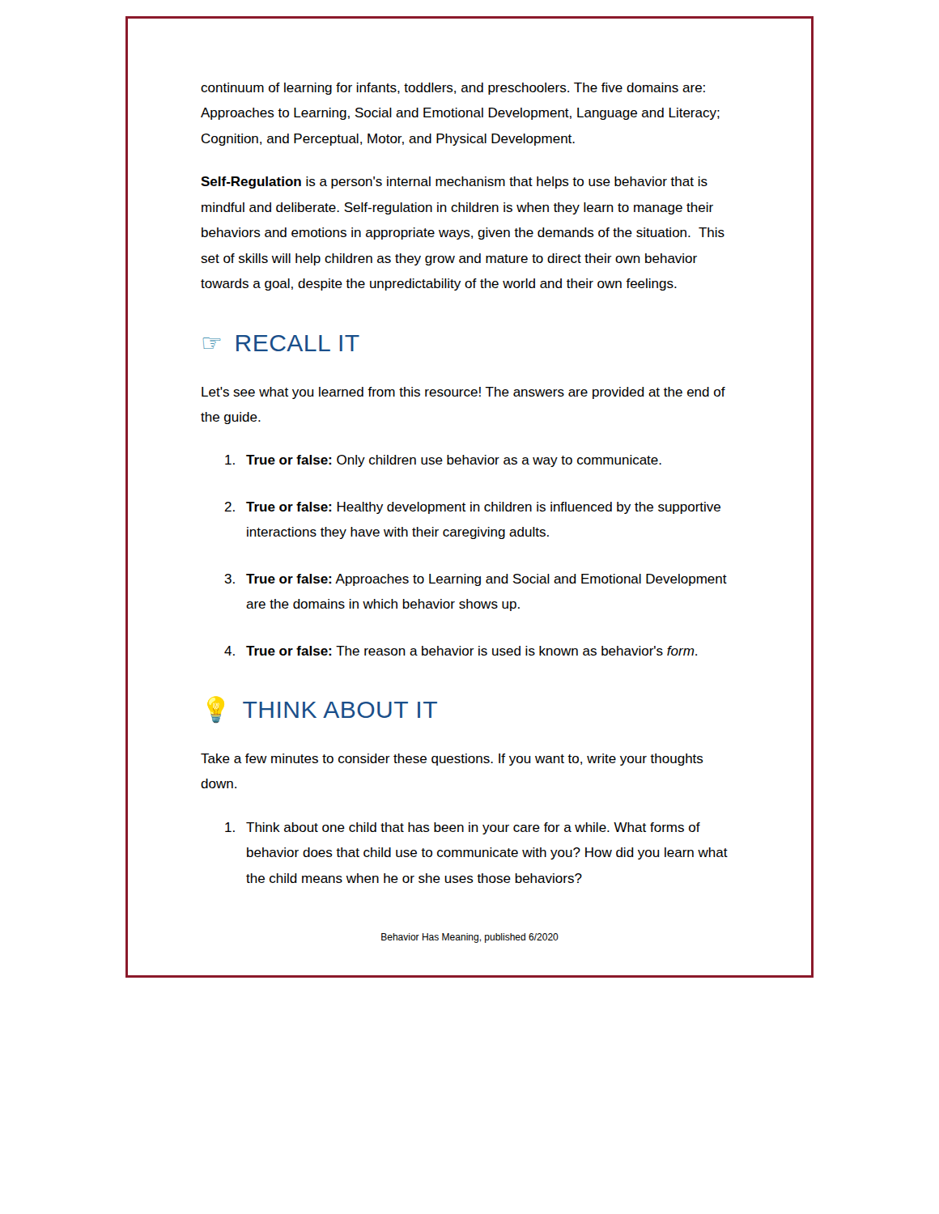continuum of learning for infants, toddlers, and preschoolers. The five domains are: Approaches to Learning, Social and Emotional Development, Language and Literacy; Cognition, and Perceptual, Motor, and Physical Development.
Self-Regulation is a person's internal mechanism that helps to use behavior that is mindful and deliberate. Self-regulation in children is when they learn to manage their behaviors and emotions in appropriate ways, given the demands of the situation. This set of skills will help children as they grow and mature to direct their own behavior towards a goal, despite the unpredictability of the world and their own feelings.
☞RECALL IT
Let's see what you learned from this resource! The answers are provided at the end of the guide.
True or false: Only children use behavior as a way to communicate.
True or false: Healthy development in children is influenced by the supportive interactions they have with their caregiving adults.
True or false: Approaches to Learning and Social and Emotional Development are the domains in which behavior shows up.
True or false: The reason a behavior is used is known as behavior's form.
💡THINK ABOUT IT
Take a few minutes to consider these questions. If you want to, write your thoughts down.
Think about one child that has been in your care for a while. What forms of behavior does that child use to communicate with you? How did you learn what the child means when he or she uses those behaviors?
Behavior Has Meaning, published 6/2020